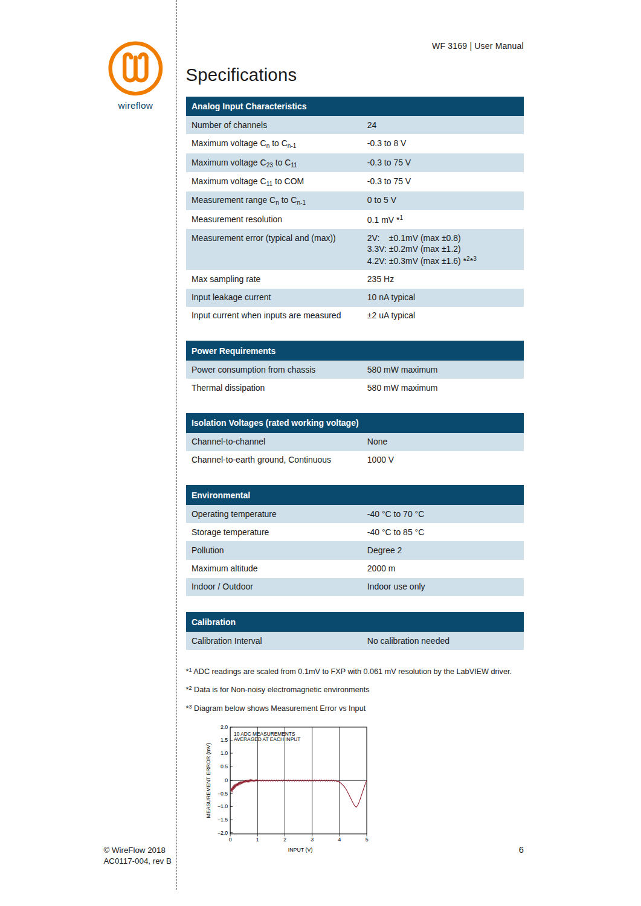wireflow
WF 3169 | User Manual
Specifications
Analog Input Characteristics
| Number of channels | 24 |
| Maximum voltage C n to C n-1 | -0.3 to 8 V |
| Maximum voltage C 23 to C 11 | -0.3 to 75 V |
| Maximum voltage C 11 to COM | -0.3 to 75 V |
| Measurement range C n to C n-1 | 0 to 5 V |
| Measurement resolution | 0.1 mV * 1 |
| Measurement error (typical and (max)) | 2V: ±0.1mV (max ±0.8) 3.3V: ±0.2mV (max ±1.2) 4.2V: ±0.3mV (max ±1.6) * 2 * 3 |
| Max sampling rate | 235 Hz |
| Input leakage current | 10 nA typical |
| Input current when inputs are measured | ±2 uA typical |
Power Requirements
| Power consumption from chassis | 580 mW maximum |
| Thermal dissipation | 580 mW maximum |
Isolation Voltages (rated working voltage)
| Channel-to-channel | None |
| Channel-to-earth ground, Continuous | 1000 V |
Environmental
| Operating temperature | -40 °C to 70 °C |
| Storage temperature | -40 °C to 85 °C |
| Pollution | Degree 2 |
| Maximum altitude | 2000 m |
| Indoor / Outdoor | Indoor use only |
Calibration
| Calibration Interval | No calibration needed |
*1 ADC readings are scaled from 0.1mV to FXP with 0.061 mV resolution by the LabVIEW driver.
*2 Data is for Non-noisy electromagnetic environments
*3 Diagram below shows Measurement Error vs Input
2.0 1.5 1.0 0.5 0 −0.5 −1.0 −1.5 −2.0 0 1 2 3 4 5 INPUT (V) MEASUREMENT ERROR (mV) 10 ADC MEASUREMENTS AVERAGED AT EACH INPUT
© WireFlow 2018
AC0117-004, rev B
6